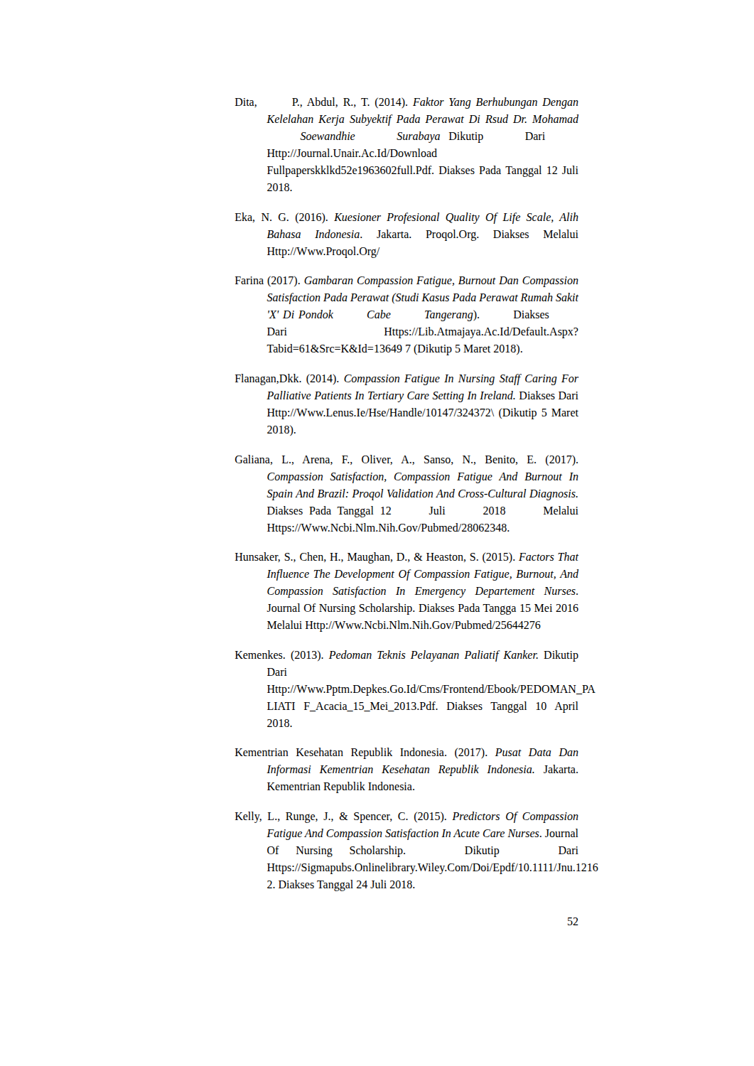Dita, P., Abdul, R., T. (2014). Faktor Yang Berhubungan Dengan Kelelahan Kerja Subyektif Pada Perawat Di Rsud Dr. Mohamad Soewandhie Surabaya Dikutip Dari Http://Journal.Unair.Ac.Id/Download Fullpaperskklkd52e1963602full.Pdf. Diakses Pada Tanggal 12 Juli 2018.
Eka, N. G. (2016). Kuesioner Profesional Quality Of Life Scale, Alih Bahasa Indonesia. Jakarta. Proqol.Org. Diakses Melalui Http://Www.Proqol.Org/
Farina (2017). Gambaran Compassion Fatigue, Burnout Dan Compassion Satisfaction Pada Perawat (Studi Kasus Pada Perawat Rumah Sakit 'X' Di Pondok Cabe Tangerang). Diakses Dari Https://Lib.Atmajaya.Ac.Id/Default.Aspx?Tabid=61&Src=K&Id=13649 7 (Dikutip 5 Maret 2018).
Flanagan,Dkk. (2014). Compassion Fatigue In Nursing Staff Caring For Palliative Patients In Tertiary Care Setting In Ireland. Diakses Dari Http://Www.Lenus.Ie/Hse/Handle/10147/324372\ (Dikutip 5 Maret 2018).
Galiana, L., Arena, F., Oliver, A., Sanso, N., Benito, E. (2017). Compassion Satisfaction, Compassion Fatigue And Burnout In Spain And Brazil: Proqol Validation And Cross-Cultural Diagnosis. Diakses Pada Tanggal 12 Juli 2018 Melalui Https://Www.Ncbi.Nlm.Nih.Gov/Pubmed/28062348.
Hunsaker, S., Chen, H., Maughan, D., & Heaston, S. (2015). Factors That Influence The Development Of Compassion Fatigue, Burnout, And Compassion Satisfaction In Emergency Departement Nurses. Journal Of Nursing Scholarship. Diakses Pada Tangga 15 Mei 2016 Melalui Http://Www.Ncbi.Nlm.Nih.Gov/Pubmed/25644276
Kemenkes. (2013). Pedoman Teknis Pelayanan Paliatif Kanker. Dikutip Dari Http://Www.Pptm.Depkes.Go.Id/Cms/Frontend/Ebook/PEDOMAN_PA LIATI F_Acacia_15_Mei_2013.Pdf. Diakses Tanggal 10 April 2018.
Kementrian Kesehatan Republik Indonesia. (2017). Pusat Data Dan Informasi Kementrian Kesehatan Republik Indonesia. Jakarta. Kementrian Republik Indonesia.
Kelly, L., Runge, J., & Spencer, C. (2015). Predictors Of Compassion Fatigue And Compassion Satisfaction In Acute Care Nurses. Journal Of Nursing Scholarship. Dikutip Dari Https://Sigmapubs.Onlinelibrary.Wiley.Com/Doi/Epdf/10.1111/Jnu.1216 2. Diakses Tanggal 24 Juli 2018.
52